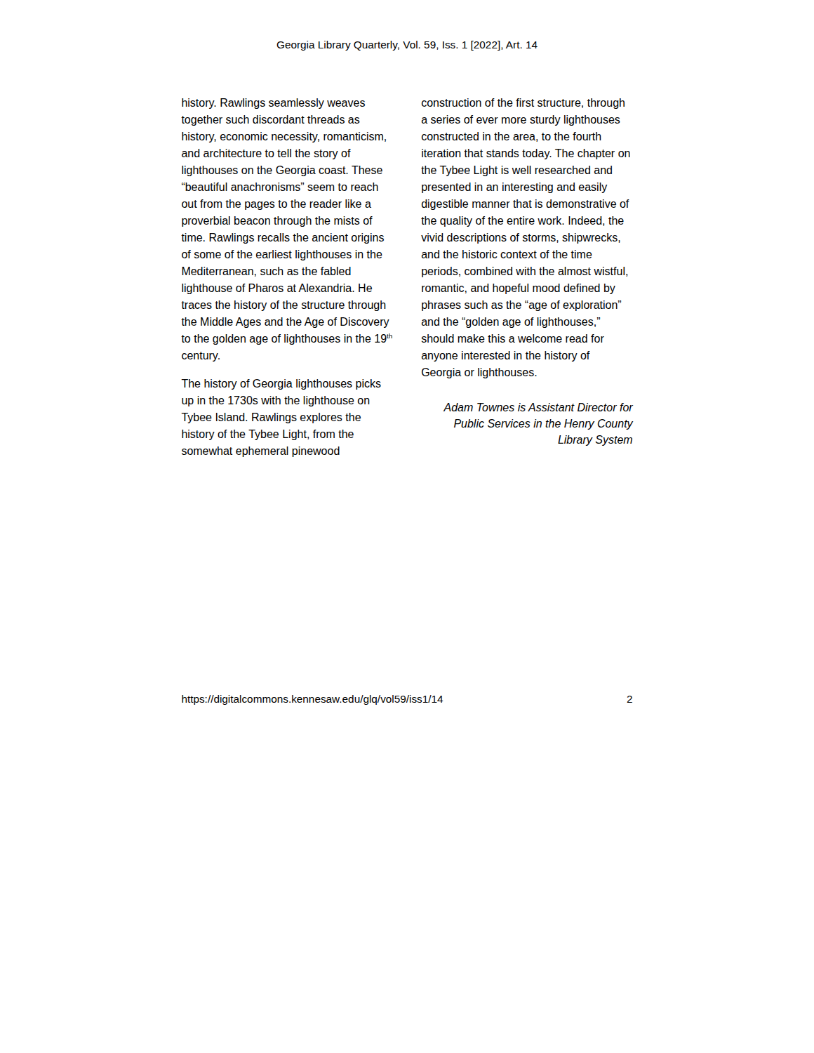Georgia Library Quarterly, Vol. 59, Iss. 1 [2022], Art. 14
history. Rawlings seamlessly weaves together such discordant threads as history, economic necessity, romanticism, and architecture to tell the story of lighthouses on the Georgia coast. These “beautiful anachronisms” seem to reach out from the pages to the reader like a proverbial beacon through the mists of time. Rawlings recalls the ancient origins of some of the earliest lighthouses in the Mediterranean, such as the fabled lighthouse of Pharos at Alexandria. He traces the history of the structure through the Middle Ages and the Age of Discovery to the golden age of lighthouses in the 19th century.
The history of Georgia lighthouses picks up in the 1730s with the lighthouse on Tybee Island. Rawlings explores the history of the Tybee Light, from the somewhat ephemeral pinewood
construction of the first structure, through a series of ever more sturdy lighthouses constructed in the area, to the fourth iteration that stands today. The chapter on the Tybee Light is well researched and presented in an interesting and easily digestible manner that is demonstrative of the quality of the entire work. Indeed, the vivid descriptions of storms, shipwrecks, and the historic context of the time periods, combined with the almost wistful, romantic, and hopeful mood defined by phrases such as the “age of exploration” and the “golden age of lighthouses,” should make this a welcome read for anyone interested in the history of Georgia or lighthouses.
Adam Townes is Assistant Director for Public Services in the Henry County Library System
https://digitalcommons.kennesaw.edu/glq/vol59/iss1/14
2